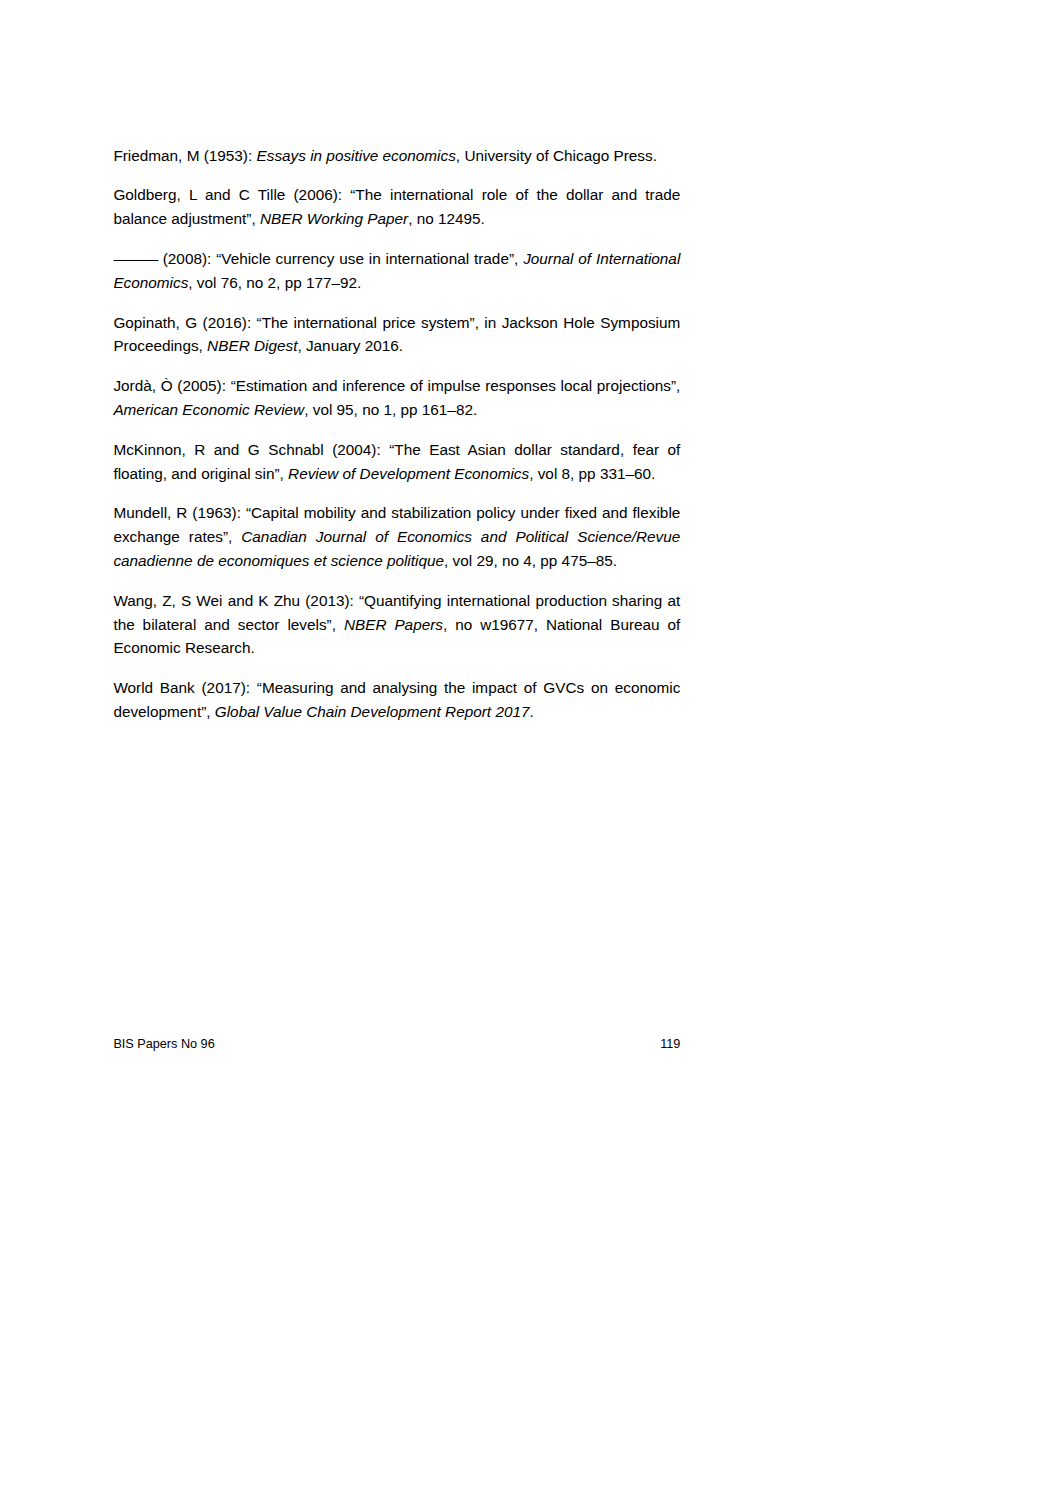Friedman, M (1953): Essays in positive economics, University of Chicago Press.
Goldberg, L and C Tille (2006): “The international role of the dollar and trade balance adjustment”, NBER Working Paper, no 12495.
——— (2008): “Vehicle currency use in international trade”, Journal of International Economics, vol 76, no 2, pp 177–92.
Gopinath, G (2016): “The international price system”, in Jackson Hole Symposium Proceedings, NBER Digest, January 2016.
Jordà, Ò (2005): “Estimation and inference of impulse responses local projections”, American Economic Review, vol 95, no 1, pp 161–82.
McKinnon, R and G Schnabl (2004): “The East Asian dollar standard, fear of floating, and original sin”, Review of Development Economics, vol 8, pp 331–60.
Mundell, R (1963): “Capital mobility and stabilization policy under fixed and flexible exchange rates”, Canadian Journal of Economics and Political Science/Revue canadienne de economiques et science politique, vol 29, no 4, pp 475–85.
Wang, Z, S Wei and K Zhu (2013): “Quantifying international production sharing at the bilateral and sector levels”, NBER Papers, no w19677, National Bureau of Economic Research.
World Bank (2017): “Measuring and analysing the impact of GVCs on economic development”, Global Value Chain Development Report 2017.
BIS Papers No 96
119